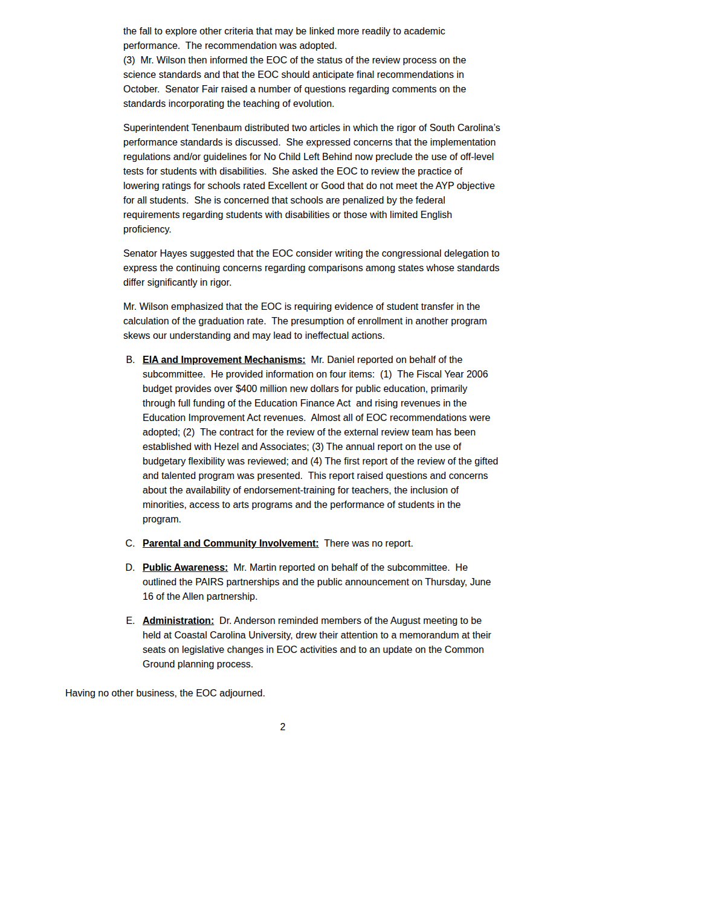the fall to explore other criteria that may be linked more readily to academic performance. The recommendation was adopted.
(3) Mr. Wilson then informed the EOC of the status of the review process on the science standards and that the EOC should anticipate final recommendations in October. Senator Fair raised a number of questions regarding comments on the standards incorporating the teaching of evolution.
Superintendent Tenenbaum distributed two articles in which the rigor of South Carolina’s performance standards is discussed. She expressed concerns that the implementation regulations and/or guidelines for No Child Left Behind now preclude the use of off-level tests for students with disabilities. She asked the EOC to review the practice of lowering ratings for schools rated Excellent or Good that do not meet the AYP objective for all students. She is concerned that schools are penalized by the federal requirements regarding students with disabilities or those with limited English proficiency.
Senator Hayes suggested that the EOC consider writing the congressional delegation to express the continuing concerns regarding comparisons among states whose standards differ significantly in rigor.
Mr. Wilson emphasized that the EOC is requiring evidence of student transfer in the calculation of the graduation rate. The presumption of enrollment in another program skews our understanding and may lead to ineffectual actions.
EIA and Improvement Mechanisms: Mr. Daniel reported on behalf of the subcommittee. He provided information on four items: (1) The Fiscal Year 2006 budget provides over $400 million new dollars for public education, primarily through full funding of the Education Finance Act and rising revenues in the Education Improvement Act revenues. Almost all of EOC recommendations were adopted; (2) The contract for the review of the external review team has been established with Hezel and Associates; (3) The annual report on the use of budgetary flexibility was reviewed; and (4) The first report of the review of the gifted and talented program was presented. This report raised questions and concerns about the availability of endorsement-training for teachers, the inclusion of minorities, access to arts programs and the performance of students in the program.
Parental and Community Involvement: There was no report.
Public Awareness: Mr. Martin reported on behalf of the subcommittee. He outlined the PAIRS partnerships and the public announcement on Thursday, June 16 of the Allen partnership.
Administration: Dr. Anderson reminded members of the August meeting to be held at Coastal Carolina University, drew their attention to a memorandum at their seats on legislative changes in EOC activities and to an update on the Common Ground planning process.
Having no other business, the EOC adjourned.
2